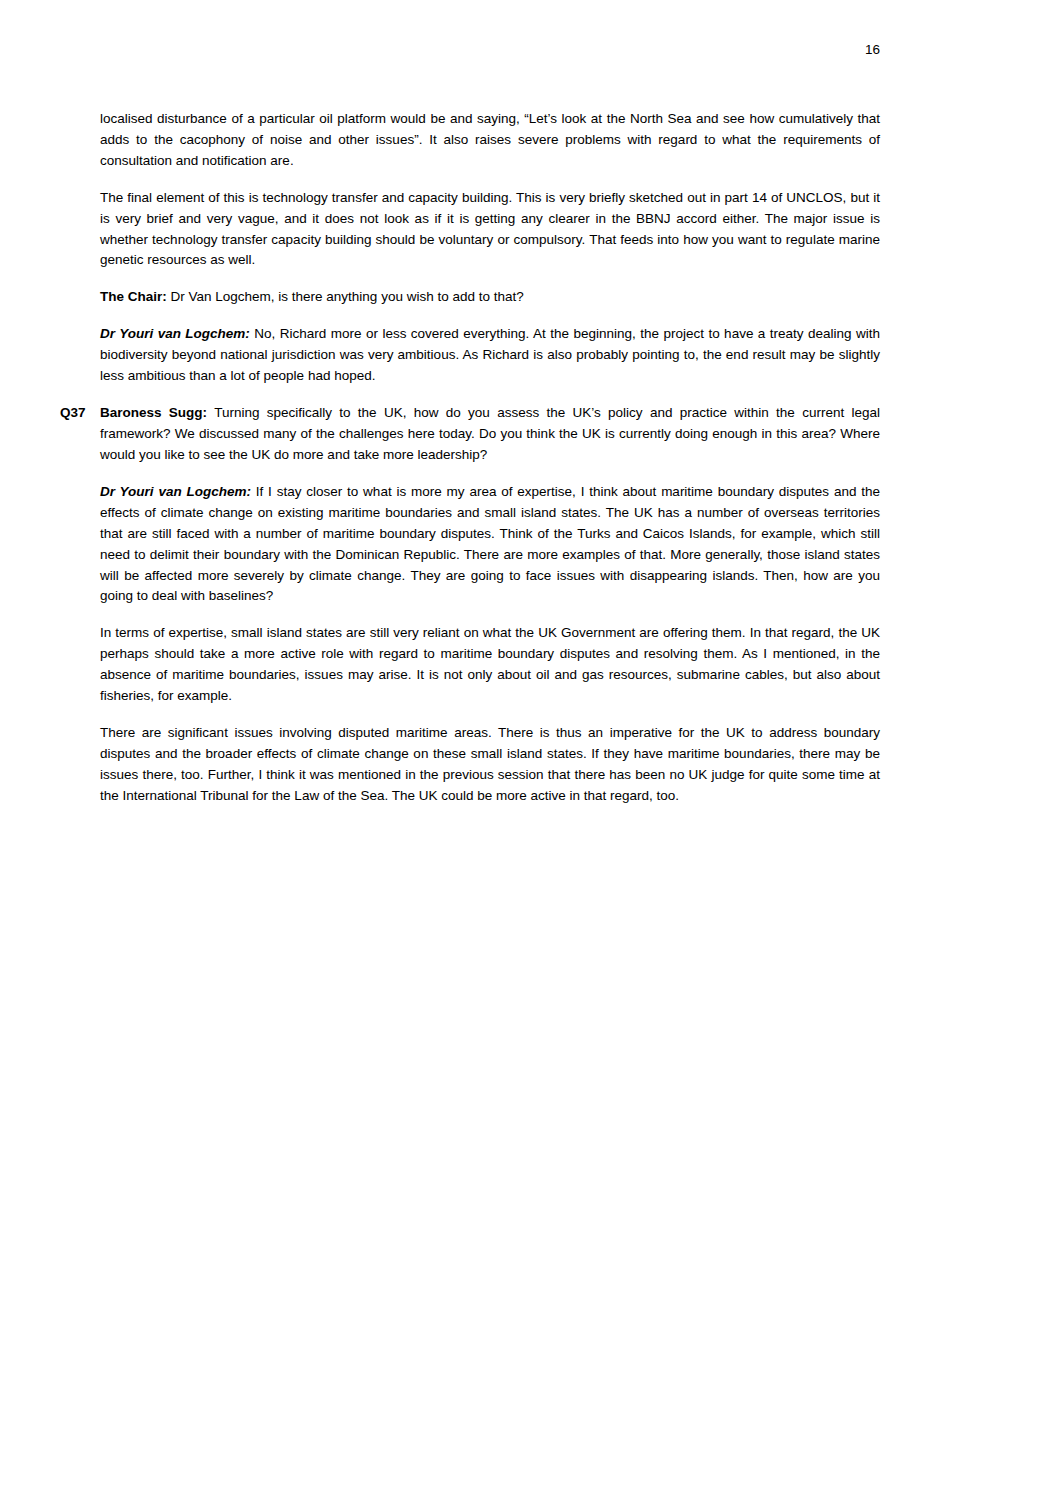16
localised disturbance of a particular oil platform would be and saying, “Let’s look at the North Sea and see how cumulatively that adds to the cacophony of noise and other issues”. It also raises severe problems with regard to what the requirements of consultation and notification are.
The final element of this is technology transfer and capacity building. This is very briefly sketched out in part 14 of UNCLOS, but it is very brief and very vague, and it does not look as if it is getting any clearer in the BBNJ accord either. The major issue is whether technology transfer capacity building should be voluntary or compulsory. That feeds into how you want to regulate marine genetic resources as well.
The Chair: Dr Van Logchem, is there anything you wish to add to that?
Dr Youri van Logchem: No, Richard more or less covered everything. At the beginning, the project to have a treaty dealing with biodiversity beyond national jurisdiction was very ambitious. As Richard is also probably pointing to, the end result may be slightly less ambitious than a lot of people had hoped.
Q37
Baroness Sugg: Turning specifically to the UK, how do you assess the UK’s policy and practice within the current legal framework? We discussed many of the challenges here today. Do you think the UK is currently doing enough in this area? Where would you like to see the UK do more and take more leadership?
Dr Youri van Logchem: If I stay closer to what is more my area of expertise, I think about maritime boundary disputes and the effects of climate change on existing maritime boundaries and small island states. The UK has a number of overseas territories that are still faced with a number of maritime boundary disputes. Think of the Turks and Caicos Islands, for example, which still need to delimit their boundary with the Dominican Republic. There are more examples of that. More generally, those island states will be affected more severely by climate change. They are going to face issues with disappearing islands. Then, how are you going to deal with baselines?
In terms of expertise, small island states are still very reliant on what the UK Government are offering them. In that regard, the UK perhaps should take a more active role with regard to maritime boundary disputes and resolving them. As I mentioned, in the absence of maritime boundaries, issues may arise. It is not only about oil and gas resources, submarine cables, but also about fisheries, for example.
There are significant issues involving disputed maritime areas. There is thus an imperative for the UK to address boundary disputes and the broader effects of climate change on these small island states. If they have maritime boundaries, there may be issues there, too. Further, I think it was mentioned in the previous session that there has been no UK judge for quite some time at the International Tribunal for the Law of the Sea. The UK could be more active in that regard, too.